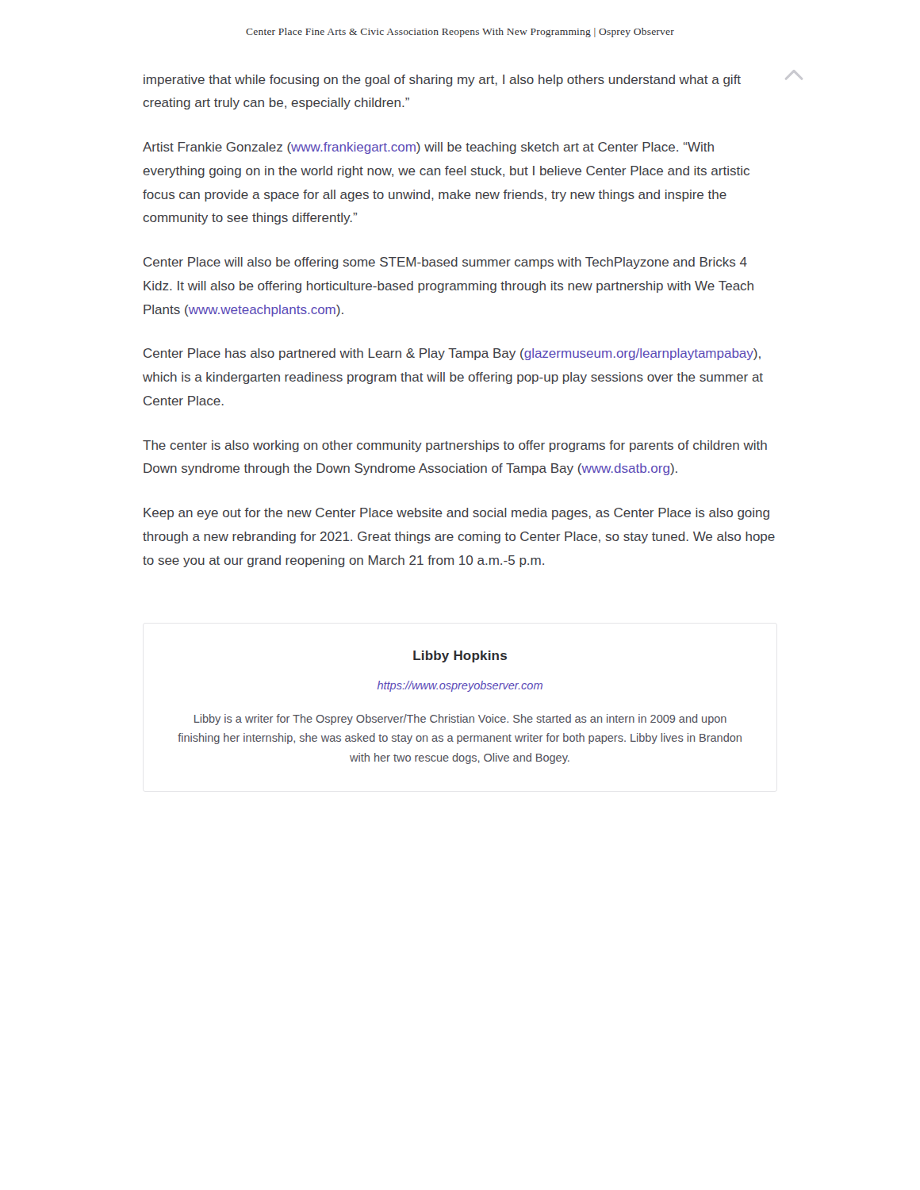Center Place Fine Arts & Civic Association Reopens With New Programming | Osprey Observer
imperative that while focusing on the goal of sharing my art, I also help others understand what a gift creating art truly can be, especially children.”
Artist Frankie Gonzalez (www.frankiegart.com) will be teaching sketch art at Center Place. “With everything going on in the world right now, we can feel stuck, but I believe Center Place and its artistic focus can provide a space for all ages to unwind, make new friends, try new things and inspire the community to see things differently.”
Center Place will also be offering some STEM-based summer camps with TechPlayzone and Bricks 4 Kidz. It will also be offering horticulture-based programming through its new partnership with We Teach Plants (www.weteachplants.com).
Center Place has also partnered with Learn & Play Tampa Bay (glazermuseum.org/learnplaytampabay), which is a kindergarten readiness program that will be offering pop-up play sessions over the summer at Center Place.
The center is also working on other community partnerships to offer programs for parents of children with Down syndrome through the Down Syndrome Association of Tampa Bay (www.dsatb.org).
Keep an eye out for the new Center Place website and social media pages, as Center Place is also going through a new rebranding for 2021. Great things are coming to Center Place, so stay tuned. We also hope to see you at our grand reopening on March 21 from 10 a.m.-5 p.m.
Libby Hopkins
https://www.ospreyobserver.com
Libby is a writer for The Osprey Observer/The Christian Voice. She started as an intern in 2009 and upon finishing her internship, she was asked to stay on as a permanent writer for both papers. Libby lives in Brandon with her two rescue dogs, Olive and Bogey.